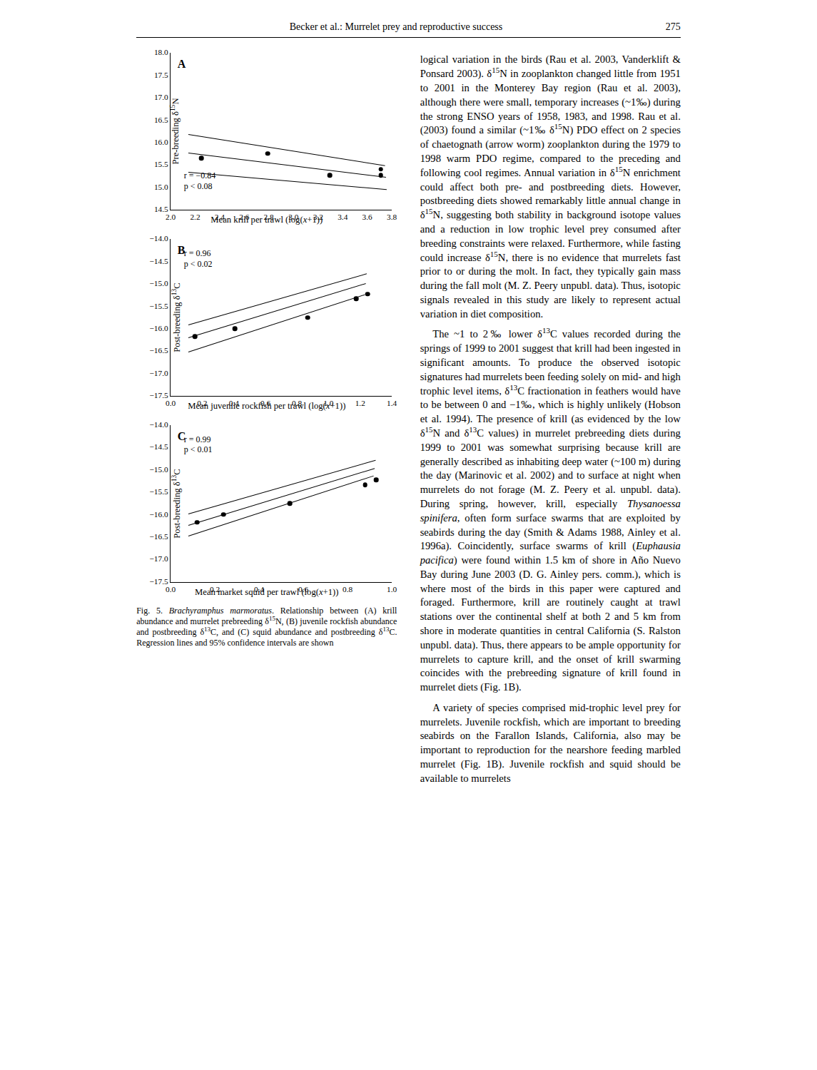Becker et al.: Murrelet prey and reproductive success 275
A Pre-breeding δ15N
18.0 17.5 17.0 16.5 16.0 15.5 15.0 14.5
2.0 2.2 2.4 2.6 2.8 3.0 3.2 3.4 3.6 3.8
r = −0.84
p < 0.08
Mean krill per trawl (log(x+1))
B Post-breeding δ13C
−14.0 −14.5 −15.0 −15.5 −16.0 −16.5 −17.0 −17.5
0.0 0.2 0.4 0.6 0.8 1.0 1.2 1.4
r = 0.96
p < 0.02
Mean juvenile rockfish per trawl (log(x+1))
C Post-breeding δ13C
−14.0 −14.5 −15.0 −15.5 −16.0 −16.5 −17.0 −17.5
0.0 0.2 0.4 0.6 0.8 1.0
r = 0.99
p < 0.01
Mean market squid per trawl (log(x+1))
Fig. 5. Brachyramphus marmoratus. Relationship between (A) krill abundance and murrelet prebreeding δ15N, (B) juvenile rockfish abundance and postbreeding δ13C, and (C) squid abundance and postbreeding δ13C. Regression lines and 95% confidence intervals are shown
logical variation in the birds (Rau et al. 2003, Vanderklift & Ponsard 2003). δ15N in zooplankton changed little from 1951 to 2001 in the Monterey Bay region (Rau et al. 2003), although there were small, temporary increases (~1‰) during the strong ENSO years of 1958, 1983, and 1998. Rau et al. (2003) found a similar (~1‰ δ15N) PDO effect on 2 species of chaetognath (arrow worm) zooplankton during the 1979 to 1998 warm PDO regime, compared to the preceding and following cool regimes. Annual variation in δ15N enrichment could affect both pre- and postbreeding diets. However, postbreeding diets showed remarkably little annual change in δ15N, suggesting both stability in background isotope values and a reduction in low trophic level prey consumed after breeding constraints were relaxed. Furthermore, while fasting could increase δ15N, there is no evidence that murrelets fast prior to or during the molt. In fact, they typically gain mass during the fall molt (M. Z. Peery unpubl. data). Thus, isotopic signals revealed in this study are likely to represent actual variation in diet composition.
The ~1 to 2‰ lower δ13C values recorded during the springs of 1999 to 2001 suggest that krill had been ingested in significant amounts. To produce the observed isotopic signatures had murrelets been feeding solely on mid- and high trophic level items, δ13C fractionation in feathers would have to be between 0 and −1‰, which is highly unlikely (Hobson et al. 1994). The presence of krill (as evidenced by the low δ15N and δ13C values) in murrelet prebreeding diets during 1999 to 2001 was somewhat surprising because krill are generally described as inhabiting deep water (~100 m) during the day (Marinovic et al. 2002) and to surface at night when murrelets do not forage (M. Z. Peery et al. unpubl. data). During spring, however, krill, especially Thysanoessa spinifera, often form surface swarms that are exploited by seabirds during the day (Smith & Adams 1988, Ainley et al. 1996a). Coincidently, surface swarms of krill (Euphausia pacifica) were found within 1.5 km of shore in Año Nuevo Bay during June 2003 (D. G. Ainley pers. comm.), which is where most of the birds in this paper were captured and foraged. Furthermore, krill are routinely caught at trawl stations over the continental shelf at both 2 and 5 km from shore in moderate quantities in central California (S. Ralston unpubl. data). Thus, there appears to be ample opportunity for murrelets to capture krill, and the onset of krill swarming coincides with the prebreeding signature of krill found in murrelet diets (Fig. 1B).
A variety of species comprised mid-trophic level prey for murrelets. Juvenile rockfish, which are important to breeding seabirds on the Farallon Islands, California, also may be important to reproduction for the nearshore feeding marbled murrelet (Fig. 1B). Juvenile rockfish and squid should be available to murrelets